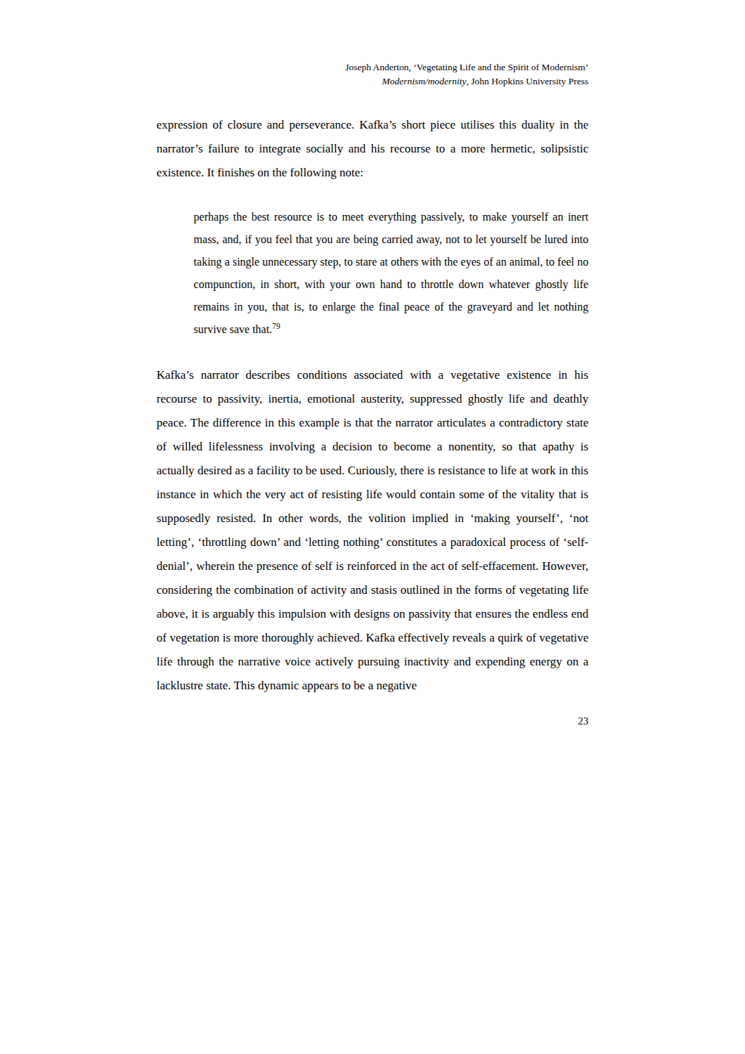Joseph Anderton, ‘Vegetating Life and the Spirit of Modernism’ Modernism/modernity, John Hopkins University Press
expression of closure and perseverance. Kafka’s short piece utilises this duality in the narrator’s failure to integrate socially and his recourse to a more hermetic, solipsistic existence. It finishes on the following note:
perhaps the best resource is to meet everything passively, to make yourself an inert mass, and, if you feel that you are being carried away, not to let yourself be lured into taking a single unnecessary step, to stare at others with the eyes of an animal, to feel no compunction, in short, with your own hand to throttle down whatever ghostly life remains in you, that is, to enlarge the final peace of the graveyard and let nothing survive save that.79
Kafka’s narrator describes conditions associated with a vegetative existence in his recourse to passivity, inertia, emotional austerity, suppressed ghostly life and deathly peace. The difference in this example is that the narrator articulates a contradictory state of willed lifelessness involving a decision to become a nonentity, so that apathy is actually desired as a facility to be used. Curiously, there is resistance to life at work in this instance in which the very act of resisting life would contain some of the vitality that is supposedly resisted. In other words, the volition implied in ‘making yourself’, ‘not letting’, ‘throttling down’ and ‘letting nothing’ constitutes a paradoxical process of ‘self-denial’, wherein the presence of self is reinforced in the act of self-effacement. However, considering the combination of activity and stasis outlined in the forms of vegetating life above, it is arguably this impulsion with designs on passivity that ensures the endless end of vegetation is more thoroughly achieved. Kafka effectively reveals a quirk of vegetative life through the narrative voice actively pursuing inactivity and expending energy on a lacklustre state. This dynamic appears to be a negative
23